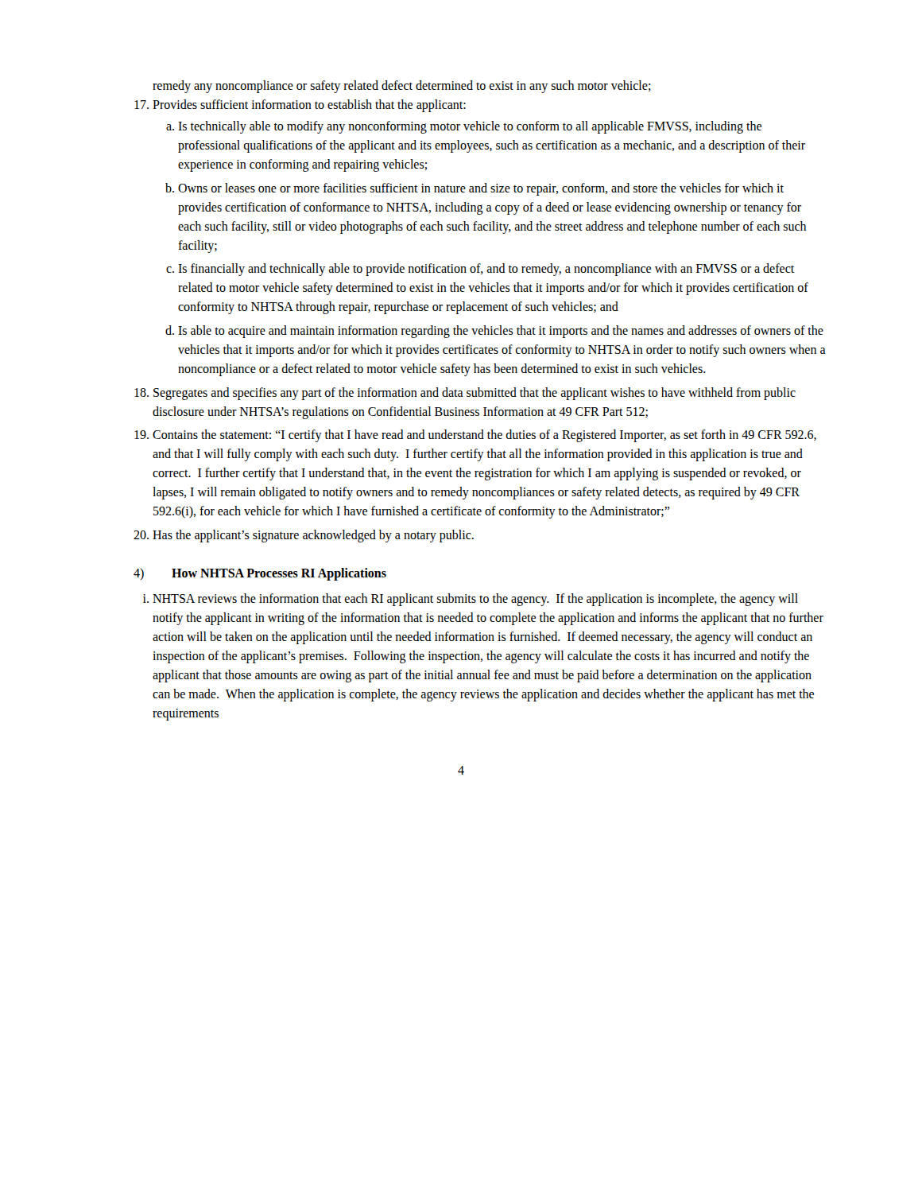remedy any noncompliance or safety related defect determined to exist in any such motor vehicle;
Provides sufficient information to establish that the applicant:
Is technically able to modify any nonconforming motor vehicle to conform to all applicable FMVSS, including the professional qualifications of the applicant and its employees, such as certification as a mechanic, and a description of their experience in conforming and repairing vehicles;
Owns or leases one or more facilities sufficient in nature and size to repair, conform, and store the vehicles for which it provides certification of conformance to NHTSA, including a copy of a deed or lease evidencing ownership or tenancy for each such facility, still or video photographs of each such facility, and the street address and telephone number of each such facility;
Is financially and technically able to provide notification of, and to remedy, a noncompliance with an FMVSS or a defect related to motor vehicle safety determined to exist in the vehicles that it imports and/or for which it provides certification of conformity to NHTSA through repair, repurchase or replacement of such vehicles; and
Is able to acquire and maintain information regarding the vehicles that it imports and the names and addresses of owners of the vehicles that it imports and/or for which it provides certificates of conformity to NHTSA in order to notify such owners when a noncompliance or a defect related to motor vehicle safety has been determined to exist in such vehicles.
Segregates and specifies any part of the information and data submitted that the applicant wishes to have withheld from public disclosure under NHTSA’s regulations on Confidential Business Information at 49 CFR Part 512;
Contains the statement: “I certify that I have read and understand the duties of a Registered Importer, as set forth in 49 CFR 592.6, and that I will fully comply with each such duty. I further certify that all the information provided in this application is true and correct. I further certify that I understand that, in the event the registration for which I am applying is suspended or revoked, or lapses, I will remain obligated to notify owners and to remedy noncompliances or safety related detects, as required by 49 CFR 592.6(i), for each vehicle for which I have furnished a certificate of conformity to the Administrator;”
Has the applicant’s signature acknowledged by a notary public.
4) How NHTSA Processes RI Applications
NHTSA reviews the information that each RI applicant submits to the agency. If the application is incomplete, the agency will notify the applicant in writing of the information that is needed to complete the application and informs the applicant that no further action will be taken on the application until the needed information is furnished. If deemed necessary, the agency will conduct an inspection of the applicant’s premises. Following the inspection, the agency will calculate the costs it has incurred and notify the applicant that those amounts are owing as part of the initial annual fee and must be paid before a determination on the application can be made. When the application is complete, the agency reviews the application and decides whether the applicant has met the requirements
4